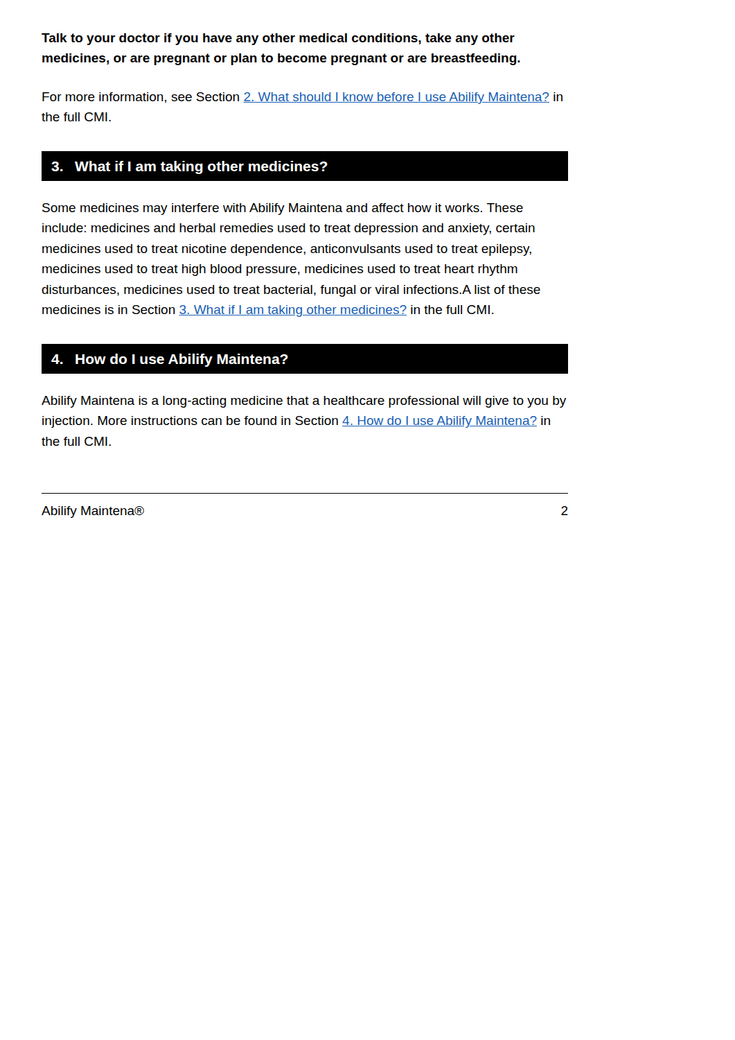Talk to your doctor if you have any other medical conditions, take any other medicines, or are pregnant or plan to become pregnant or are breastfeeding.
For more information, see Section 2. What should I know before I use Abilify Maintena? in the full CMI.
3. What if I am taking other medicines?
Some medicines may interfere with Abilify Maintena and affect how it works. These include: medicines and herbal remedies used to treat depression and anxiety, certain medicines used to treat nicotine dependence, anticonvulsants used to treat epilepsy, medicines used to treat high blood pressure, medicines used to treat heart rhythm disturbances, medicines used to treat bacterial, fungal or viral infections.A list of these medicines is in Section 3. What if I am taking other medicines? in the full CMI.
4. How do I use Abilify Maintena?
Abilify Maintena is a long-acting medicine that a healthcare professional will give to you by injection. More instructions can be found in Section 4. How do I use Abilify Maintena? in the full CMI.
Abilify Maintena® 2